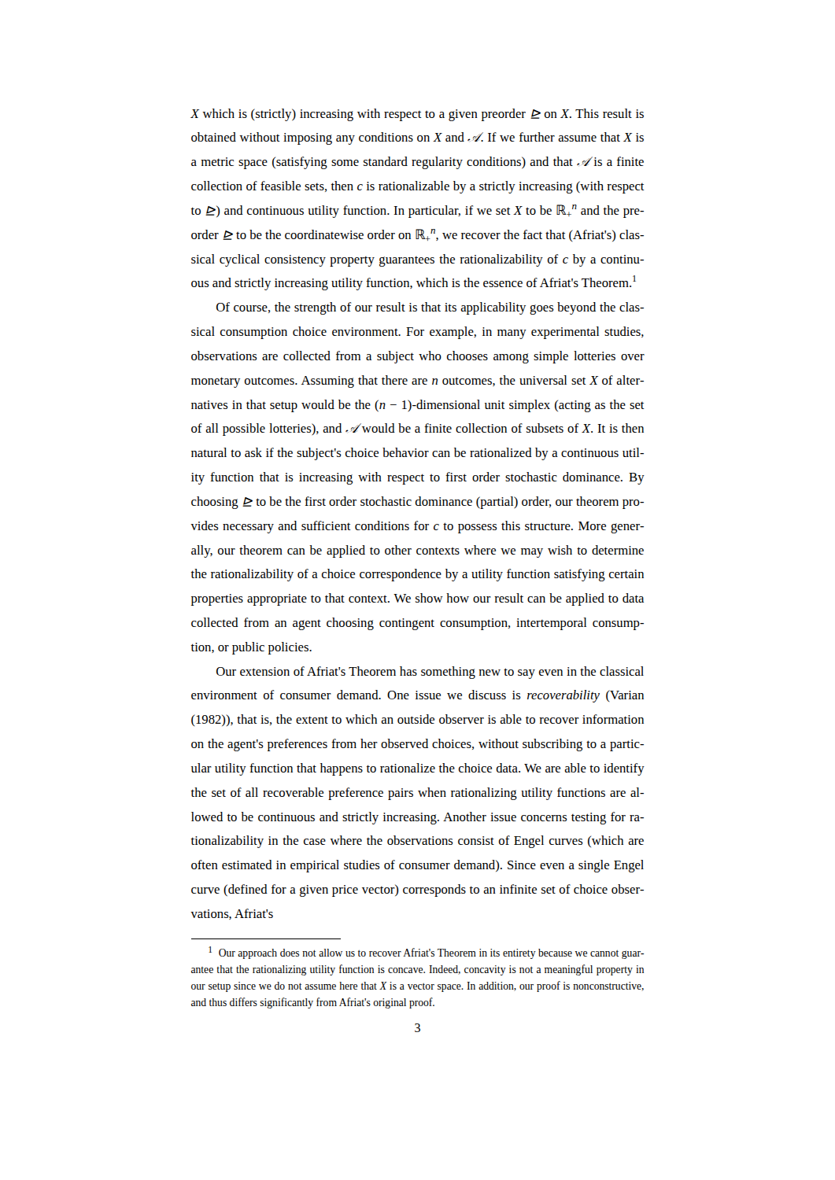X which is (strictly) increasing with respect to a given preorder ⊵ on X. This result is obtained without imposing any conditions on X and 𝒜. If we further assume that X is a metric space (satisfying some standard regularity conditions) and that 𝒜 is a finite collection of feasible sets, then c is rationalizable by a strictly increasing (with respect to ⊵) and continuous utility function. In particular, if we set X to be ℝ+n and the preorder ⊵ to be the coordinatewise order on ℝ+n, we recover the fact that (Afriat's) classical cyclical consistency property guarantees the rationalizability of c by a continuous and strictly increasing utility function, which is the essence of Afriat's Theorem.1
Of course, the strength of our result is that its applicability goes beyond the classical consumption choice environment. For example, in many experimental studies, observations are collected from a subject who chooses among simple lotteries over monetary outcomes. Assuming that there are n outcomes, the universal set X of alternatives in that setup would be the (n − 1)-dimensional unit simplex (acting as the set of all possible lotteries), and 𝒜 would be a finite collection of subsets of X. It is then natural to ask if the subject's choice behavior can be rationalized by a continuous utility function that is increasing with respect to first order stochastic dominance. By choosing ⊵ to be the first order stochastic dominance (partial) order, our theorem provides necessary and sufficient conditions for c to possess this structure. More generally, our theorem can be applied to other contexts where we may wish to determine the rationalizability of a choice correspondence by a utility function satisfying certain properties appropriate to that context. We show how our result can be applied to data collected from an agent choosing contingent consumption, intertemporal consumption, or public policies.
Our extension of Afriat's Theorem has something new to say even in the classical environment of consumer demand. One issue we discuss is recoverability (Varian (1982)), that is, the extent to which an outside observer is able to recover information on the agent's preferences from her observed choices, without subscribing to a particular utility function that happens to rationalize the choice data. We are able to identify the set of all recoverable preference pairs when rationalizing utility functions are allowed to be continuous and strictly increasing. Another issue concerns testing for rationalizability in the case where the observations consist of Engel curves (which are often estimated in empirical studies of consumer demand). Since even a single Engel curve (defined for a given price vector) corresponds to an infinite set of choice observations, Afriat's
1 Our approach does not allow us to recover Afriat's Theorem in its entirety because we cannot guarantee that the rationalizing utility function is concave. Indeed, concavity is not a meaningful property in our setup since we do not assume here that X is a vector space. In addition, our proof is nonconstructive, and thus differs significantly from Afriat's original proof.
3